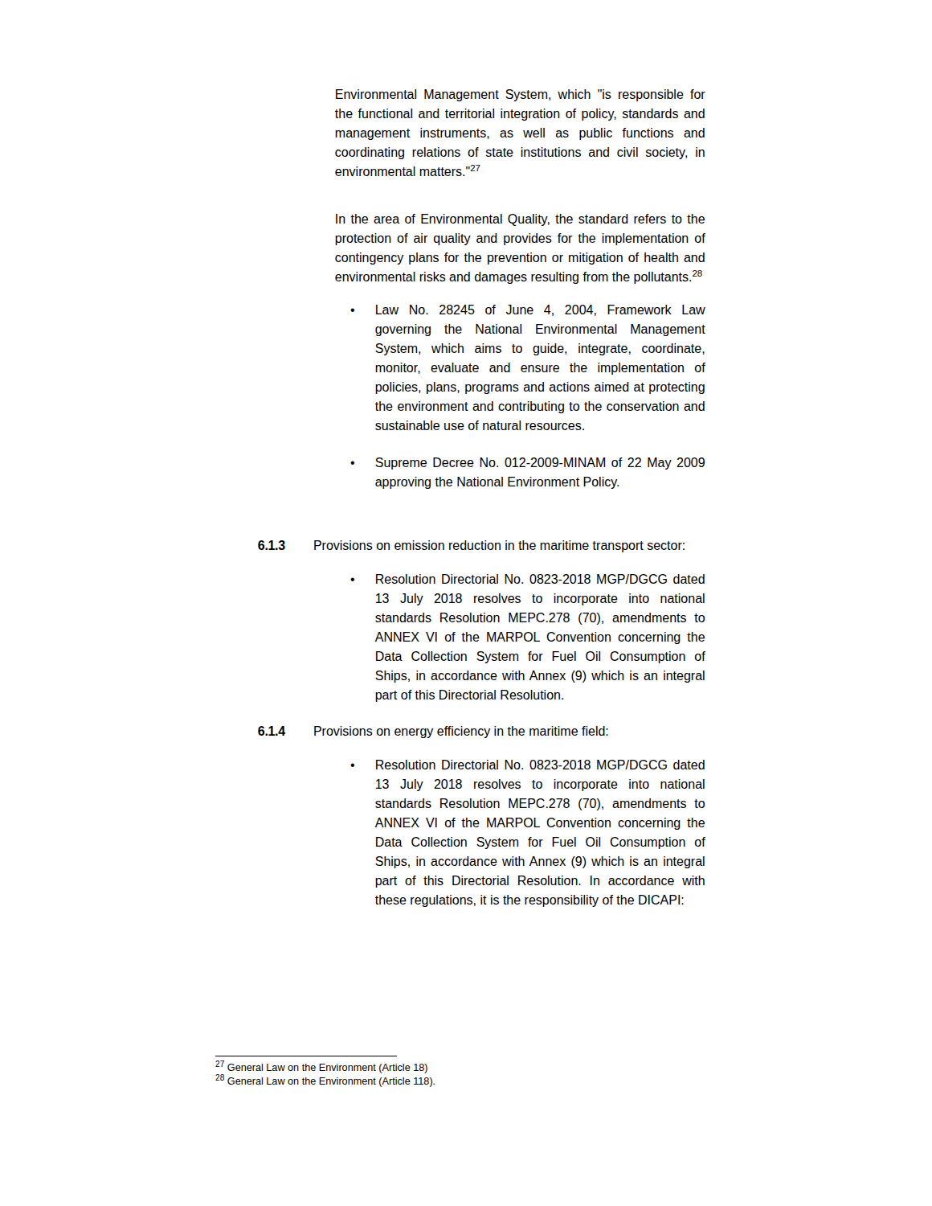Environmental Management System, which "is responsible for the functional and territorial integration of policy, standards and management instruments, as well as public functions and coordinating relations of state institutions and civil society, in environmental matters."27
In the area of Environmental Quality, the standard refers to the protection of air quality and provides for the implementation of contingency plans for the prevention or mitigation of health and environmental risks and damages resulting from the pollutants.28
Law No. 28245 of June 4, 2004, Framework Law governing the National Environmental Management System, which aims to guide, integrate, coordinate, monitor, evaluate and ensure the implementation of policies, plans, programs and actions aimed at protecting the environment and contributing to the conservation and sustainable use of natural resources.
Supreme Decree No. 012-2009-MINAM of 22 May 2009 approving the National Environment Policy.
6.1.3
Provisions on emission reduction in the maritime transport sector:
Resolution Directorial No. 0823-2018 MGP/DGCG dated 13 July 2018 resolves to incorporate into national standards Resolution MEPC.278 (70), amendments to ANNEX VI of the MARPOL Convention concerning the Data Collection System for Fuel Oil Consumption of Ships, in accordance with Annex (9) which is an integral part of this Directorial Resolution.
6.1.4
Provisions on energy efficiency in the maritime field:
Resolution Directorial No. 0823-2018 MGP/DGCG dated 13 July 2018 resolves to incorporate into national standards Resolution MEPC.278 (70), amendments to ANNEX VI of the MARPOL Convention concerning the Data Collection System for Fuel Oil Consumption of Ships, in accordance with Annex (9) which is an integral part of this Directorial Resolution. In accordance with these regulations, it is the responsibility of the DICAPI:
27 General Law on the Environment (Article 18)
28 General Law on the Environment (Article 118).